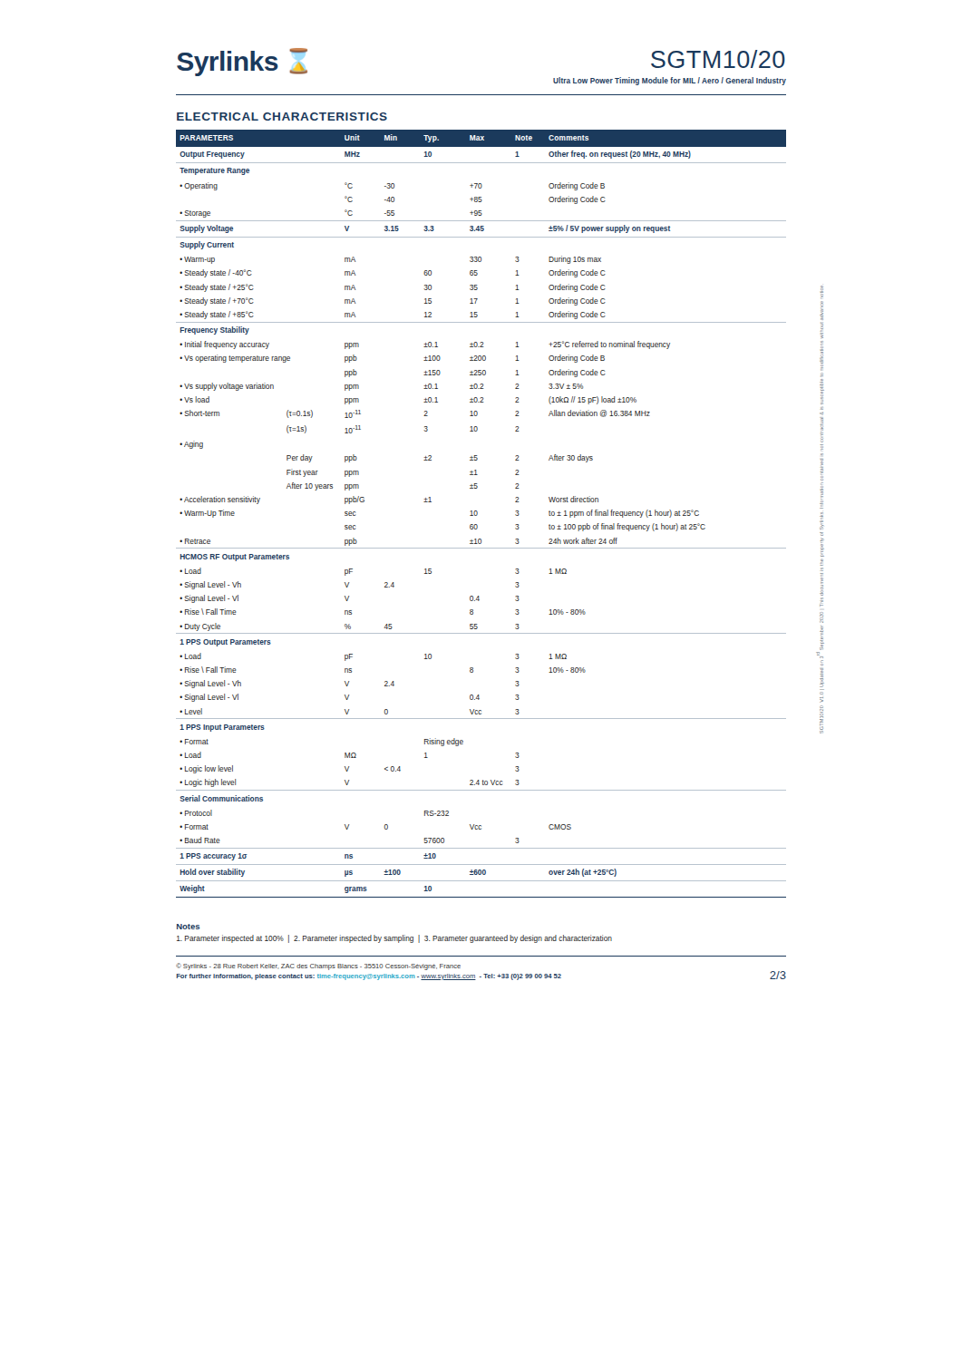Syrlinks⌛
SGTM10/20
Ultra Low Power Timing Module for MIL / Aero / General Industry
Electrical Characteristics
| PARAMETERS | Unit | Min | Typ. | Max | Note | Comments |
| --- | --- | --- | --- | --- | --- | --- |
| Output Frequency | MHz | | 10 | | 1 | Other freq. on request (20 MHz, 40 MHz) |
| Temperature Range |
| • Operating | °C | -30 | | +70 | | Ordering Code B |
| | °C | -40 | | +85 | | Ordering Code C |
| • Storage | °C | -55 | | +95 | | |
| Supply Voltage | V | 3.15 | 3.3 | 3.45 | | ±5% / 5V power supply on request |
| Supply Current |
| • Warm-up | mA | | | 330 | 3 | During 10s max |
| • Steady state / -40°C | mA | | 60 | 65 | 1 | Ordering Code C |
| • Steady state / +25°C | mA | | 30 | 35 | 1 | Ordering Code C |
| • Steady state / +70°C | mA | | 15 | 17 | 1 | Ordering Code C |
| • Steady state / +85°C | mA | | 12 | 15 | 1 | Ordering Code C |
| Frequency Stability |
| • Initial frequency accuracy | ppm | | ±0.1 | ±0.2 | 1 | +25°C referred to nominal frequency |
| • Vs operating temperature range | ppb | | ±100 | ±200 | 1 | Ordering Code B |
| | ppb | | ±150 | ±250 | 1 | Ordering Code C |
| • Vs supply voltage variation | ppm | | ±0.1 | ±0.2 | 2 | 3.3V ± 5% |
| • Vs load | ppm | | ±0.1 | ±0.2 | 2 | (10kΩ // 15 pF) load ±10% |
| • Short-term | (τ=0.1s) | 10 -11 | | 2 | 10 | 2 | Allan deviation @ 16.384 MHz |
| | (τ=1s) | 10 -11 | | 3 | 10 | 2 | |
| • Aging | | | | | | |
| | Per day | ppb | | ±2 | ±5 | 2 | After 30 days |
| | First year | ppm | | | ±1 | 2 | |
| | After 10 years | ppm | | | ±5 | 2 | |
| • Acceleration sensitivity | ppb/G | | ±1 | | 2 | Worst direction |
| • Warm-Up Time | sec | | | 10 | 3 | to ± 1 ppm of final frequency (1 hour) at 25°C |
| | sec | | | 60 | 3 | to ± 100 ppb of final frequency (1 hour) at 25°C |
| • Retrace | ppb | | | ±10 | 3 | 24h work after 24 off |
| HCMOS RF Output Parameters |
| • Load | pF | | 15 | | 3 | 1 MΩ |
| • Signal Level - Vh | V | 2.4 | | | 3 | |
| • Signal Level - Vl | V | | | 0.4 | 3 | |
| • Rise \ Fall Time | ns | | | 8 | 3 | 10% - 80% |
| • Duty Cycle | % | 45 | | 55 | 3 | |
| 1 PPS Output Parameters |
| • Load | pF | | 10 | | 3 | 1 MΩ |
| • Rise \ Fall Time | ns | | | 8 | 3 | 10% - 80% |
| • Signal Level - Vh | V | 2.4 | | | 3 | |
| • Signal Level - Vl | V | | | 0.4 | 3 | |
| • Level | V | 0 | | Vcc | 3 | |
| 1 PPS Input Parameters |
| • Format | | | Rising edge | | |
| • Load | MΩ | | 1 | | 3 | |
| • Logic low level | V | < 0.4 | | | 3 | |
| • Logic high level | V | | | 2.4 to Vcc | 3 | |
| Serial Communications |
| • Protocol | | | RS-232 | | |
| • Format | V | 0 | | Vcc | | CMOS |
| • Baud Rate | | | 57600 | | 3 | |
| 1 PPS accuracy 1σ | ns | | ±10 | | | |
| Hold over stability | µs | ±100 | | ±600 | | over 24h (at +25°C) |
| Weight | grams | | 10 | | | |
Notes
1. Parameter inspected at 100% | 2. Parameter inspected by sampling | 3. Parameter guaranteed by design and characterization
© Syrlinks - 28 Rue Robert Keller, ZAC des Champs Blancs - 35510 Cesson-Sévigné, France
For further information, please contact us: time-frequency@syrlinks.com - www.syrlinks.com - Tel: +33 (0)2 99 00 94 52
2/3
SGTM10/20 V1.0 | Updated on 3rd September 2020 | This document is the property of Syrlinks. Information contained is not contractual & is susceptible to modifications without advance notice.